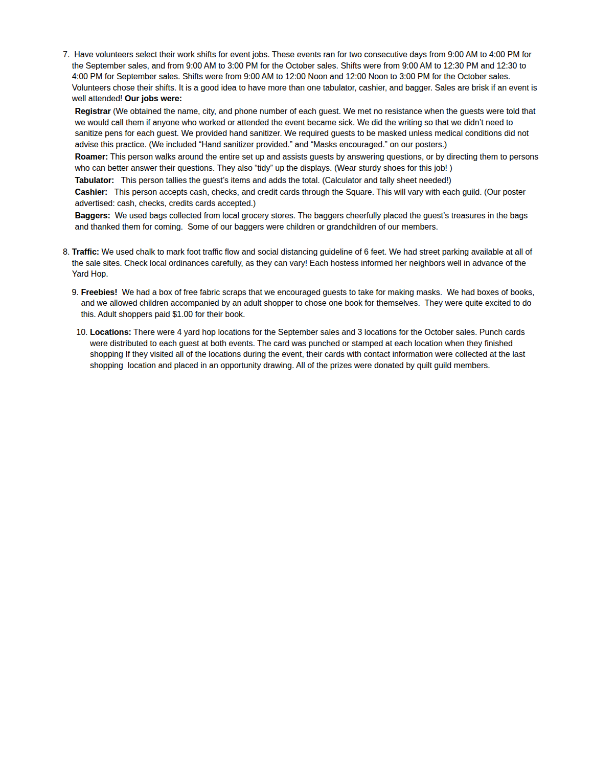Have volunteers select their work shifts for event jobs. These events ran for two consecutive days from 9:00 AM to 4:00 PM for the September sales, and from 9:00 AM to 3:00 PM for the October sales. Shifts were from 9:00 AM to 12:30 PM and 12:30 to 4:00 PM for September sales. Shifts were from 9:00 AM to 12:00 Noon and 12:00 Noon to 3:00 PM for the October sales. Volunteers chose their shifts. It is a good idea to have more than one tabulator, cashier, and bagger. Sales are brisk if an event is well attended! Our jobs were:
Registrar (We obtained the name, city, and phone number of each guest. We met no resistance when the guests were told that we would call them if anyone who worked or attended the event became sick. We did the writing so that we didn’t need to sanitize pens for each guest. We provided hand sanitizer. We required guests to be masked unless medical conditions did not advise this practice. (We included “Hand sanitizer provided.” and “Masks encouraged.” on our posters.)
Roamer: This person walks around the entire set up and assists guests by answering questions, or by directing them to persons who can better answer their questions. They also “tidy” up the displays. (Wear sturdy shoes for this job! )
Tabulator: This person tallies the guest’s items and adds the total. (Calculator and tally sheet needed!)
Cashier: This person accepts cash, checks, and credit cards through the Square. This will vary with each guild. (Our poster advertised: cash, checks, credits cards accepted.)
Baggers: We used bags collected from local grocery stores. The baggers cheerfully placed the guest’s treasures in the bags and thanked them for coming. Some of our baggers were children or grandchildren of our members.
Traffic: We used chalk to mark foot traffic flow and social distancing guideline of 6 feet. We had street parking available at all of the sale sites. Check local ordinances carefully, as they can vary! Each hostess informed her neighbors well in advance of the Yard Hop.
Freebies! We had a box of free fabric scraps that we encouraged guests to take for making masks. We had boxes of books, and we allowed children accompanied by an adult shopper to chose one book for themselves. They were quite excited to do this. Adult shoppers paid $1.00 for their book.
Locations: There were 4 yard hop locations for the September sales and 3 locations for the October sales. Punch cards were distributed to each guest at both events. The card was punched or stamped at each location when they finished shopping If they visited all of the locations during the event, their cards with contact information were collected at the last shopping location and placed in an opportunity drawing. All of the prizes were donated by quilt guild members.